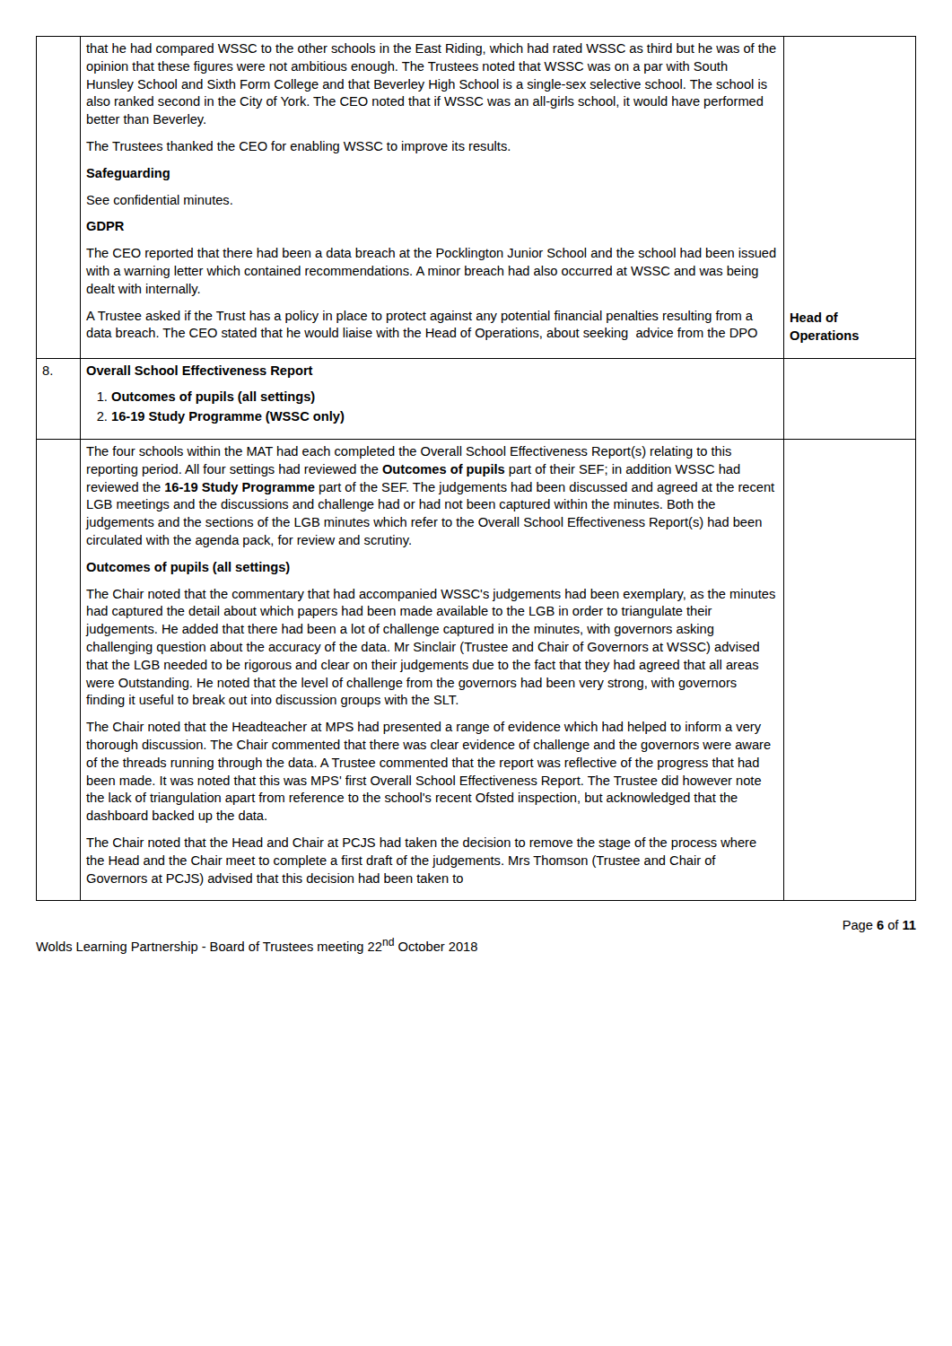| | that he had compared WSSC to the other schools in the East Riding, which had rated WSSC as third but he was of the opinion that these figures were not ambitious enough. The Trustees noted that WSSC was on a par with South Hunsley School and Sixth Form College and that Beverley High School is a single-sex selective school. The school is also ranked second in the City of York. The CEO noted that if WSSC was an all-girls school, it would have performed better than Beverley. The Trustees thanked the CEO for enabling WSSC to improve its results. Safeguarding See confidential minutes. GDPR The CEO reported that there had been a data breach at the Pocklington Junior School and the school had been issued with a warning letter which contained recommendations. A minor breach had also occurred at WSSC and was being dealt with internally. A Trustee asked if the Trust has a policy in place to protect against any potential financial penalties resulting from a data breach. The CEO stated that he would liaise with the Head of Operations, about seeking advice from the DPO | Head of Operations |
| 8. | Overall School Effectiveness Report Outcomes of pupils (all settings) 16-19 Study Programme (WSSC only) | |
| | The four schools within the MAT had each completed the Overall School Effectiveness Report(s) relating to this reporting period. All four settings had reviewed the Outcomes of pupils part of their SEF; in addition WSSC had reviewed the 16-19 Study Programme part of the SEF. The judgements had been discussed and agreed at the recent LGB meetings and the discussions and challenge had or had not been captured within the minutes. Both the judgements and the sections of the LGB minutes which refer to the Overall School Effectiveness Report(s) had been circulated with the agenda pack, for review and scrutiny. Outcomes of pupils (all settings) The Chair noted that the commentary that had accompanied WSSC's judgements had been exemplary, as the minutes had captured the detail about which papers had been made available to the LGB in order to triangulate their judgements. He added that there had been a lot of challenge captured in the minutes, with governors asking challenging question about the accuracy of the data. Mr Sinclair (Trustee and Chair of Governors at WSSC) advised that the LGB needed to be rigorous and clear on their judgements due to the fact that they had agreed that all areas were Outstanding. He noted that the level of challenge from the governors had been very strong, with governors finding it useful to break out into discussion groups with the SLT. The Chair noted that the Headteacher at MPS had presented a range of evidence which had helped to inform a very thorough discussion. The Chair commented that there was clear evidence of challenge and the governors were aware of the threads running through the data. A Trustee commented that the report was reflective of the progress that had been made. It was noted that this was MPS' first Overall School Effectiveness Report. The Trustee did however note the lack of triangulation apart from reference to the school's recent Ofsted inspection, but acknowledged that the dashboard backed up the data. The Chair noted that the Head and Chair at PCJS had taken the decision to remove the stage of the process where the Head and the Chair meet to complete a first draft of the judgements. Mrs Thomson (Trustee and Chair of Governors at PCJS) advised that this decision had been taken to | |
| | Page 6 of 11 |
| Wolds Learning Partnership - Board of Trustees meeting 22 nd October 2018 | |